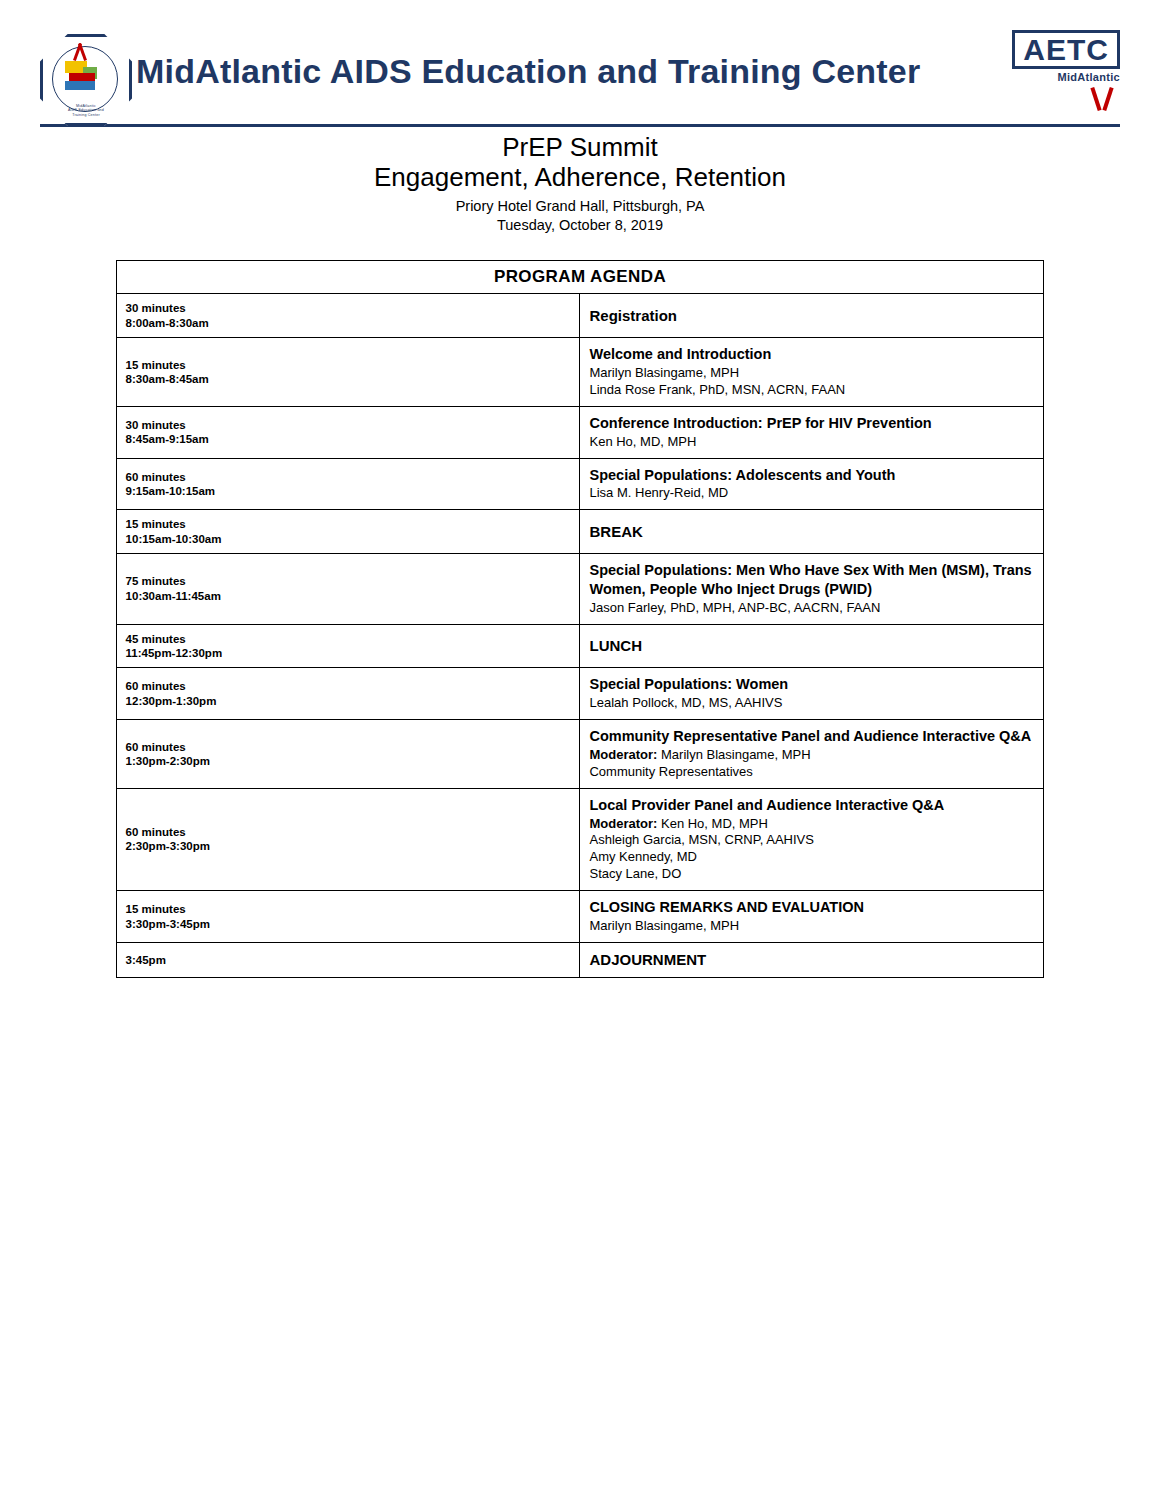MidAtlantic
AIDS Education and
Training Center
MidAtlantic AIDS Education and Training Center
AETC
MidAtlantic
PrEP Summit
Engagement, Adherence, Retention
Priory Hotel Grand Hall, Pittsburgh, PA
Tuesday, October 8, 2019
| PROGRAM AGENDA |
| --- |
| 30 minutes 8:00am-8:30am | Registration |
| 15 minutes 8:30am-8:45am | Welcome and Introduction Marilyn Blasingame, MPH Linda Rose Frank, PhD, MSN, ACRN, FAAN |
| 30 minutes 8:45am-9:15am | Conference Introduction: PrEP for HIV Prevention Ken Ho, MD, MPH |
| 60 minutes 9:15am-10:15am | Special Populations: Adolescents and Youth Lisa M. Henry-Reid, MD |
| 15 minutes 10:15am-10:30am | BREAK |
| 75 minutes 10:30am-11:45am | Special Populations: Men Who Have Sex With Men (MSM), Trans Women, People Who Inject Drugs (PWID) Jason Farley, PhD, MPH, ANP-BC, AACRN, FAAN |
| 45 minutes 11:45pm-12:30pm | LUNCH |
| 60 minutes 12:30pm-1:30pm | Special Populations: Women Lealah Pollock, MD, MS, AAHIVS |
| 60 minutes 1:30pm-2:30pm | Community Representative Panel and Audience Interactive Q&A Moderator: Marilyn Blasingame, MPH Community Representatives |
| 60 minutes 2:30pm-3:30pm | Local Provider Panel and Audience Interactive Q&A Moderator: Ken Ho, MD, MPH Ashleigh Garcia, MSN, CRNP, AAHIVS Amy Kennedy, MD Stacy Lane, DO |
| 15 minutes 3:30pm-3:45pm | CLOSING REMARKS AND EVALUATION Marilyn Blasingame, MPH |
| 3:45pm | ADJOURNMENT |